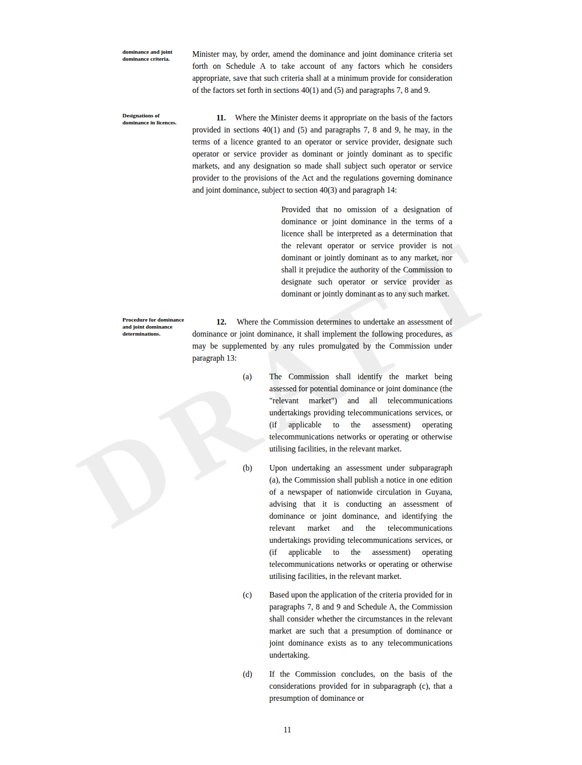DRAFT
dominance and joint dominance criteria.
Minister may, by order, amend the dominance and joint dominance criteria set forth on Schedule A to take account of any factors which he considers appropriate, save that such criteria shall at a minimum provide for consideration of the factors set forth in sections 40(1) and (5) and paragraphs 7, 8 and 9.
Designations of dominance in licences.
11. Where the Minister deems it appropriate on the basis of the factors provided in sections 40(1) and (5) and paragraphs 7, 8 and 9, he may, in the terms of a licence granted to an operator or service provider, designate such operator or service provider as dominant or jointly dominant as to specific markets, and any designation so made shall subject such operator or service provider to the provisions of the Act and the regulations governing dominance and joint dominance, subject to section 40(3) and paragraph 14:
Provided that no omission of a designation of dominance or joint dominance in the terms of a licence shall be interpreted as a determination that the relevant operator or service provider is not dominant or jointly dominant as to any market, nor shall it prejudice the authority of the Commission to designate such operator or service provider as dominant or jointly dominant as to any such market.
Procedure for dominance and joint dominance determinations.
12. Where the Commission determines to undertake an assessment of dominance or joint dominance, it shall implement the following procedures, as may be supplemented by any rules promulgated by the Commission under paragraph 13:
(a)
The Commission shall identify the market being assessed for potential dominance or joint dominance (the "relevant market") and all telecommunications undertakings providing telecommunications services, or (if applicable to the assessment) operating telecommunications networks or operating or otherwise utilising facilities, in the relevant market.
(b)
Upon undertaking an assessment under subparagraph (a), the Commission shall publish a notice in one edition of a newspaper of nationwide circulation in Guyana, advising that it is conducting an assessment of dominance or joint dominance, and identifying the relevant market and the telecommunications undertakings providing telecommunications services, or (if applicable to the assessment) operating telecommunications networks or operating or otherwise utilising facilities, in the relevant market.
(c)
Based upon the application of the criteria provided for in paragraphs 7, 8 and 9 and Schedule A, the Commission shall consider whether the circumstances in the relevant market are such that a presumption of dominance or joint dominance exists as to any telecommunications undertaking.
(d)
If the Commission concludes, on the basis of the considerations provided for in subparagraph (c), that a presumption of dominance or
11